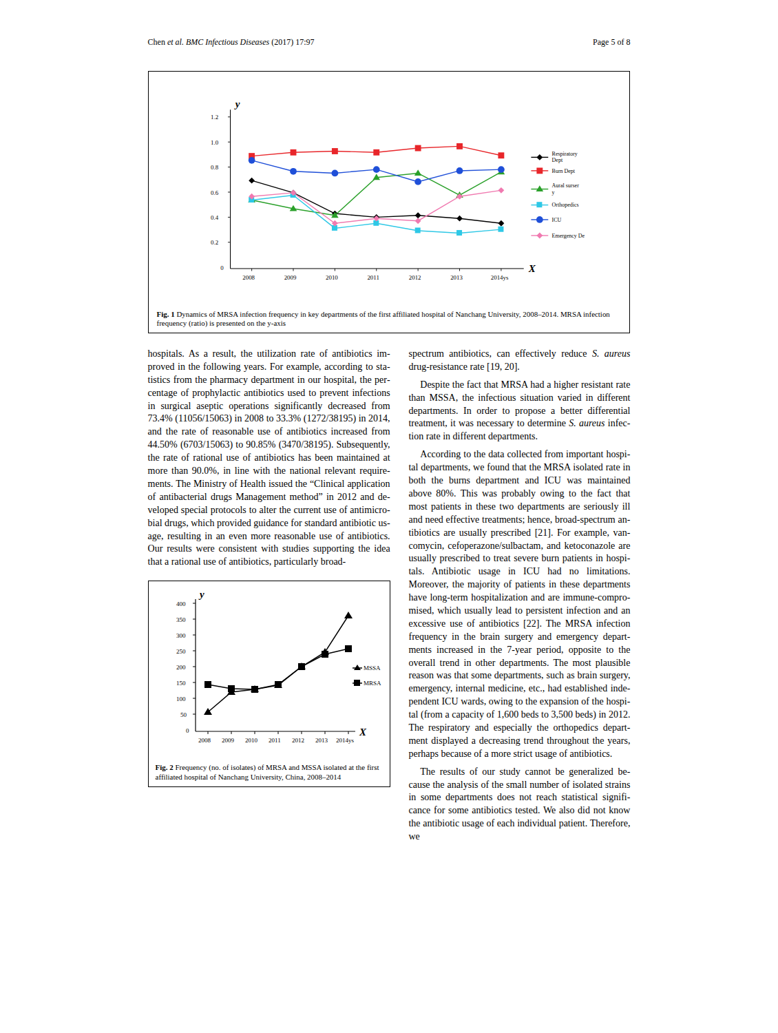Chen et al. BMC Infectious Diseases (2017) 17:97
Page 5 of 8
y X 1.2 1.0 0.8 0.6 0.4 0.2 0 2008 2009 2010 2011 2012 2013 2014ys Respiratory Dept Burn Dept Aural surser y Orthopedics ICU Emergency De
Fig. 1 Dynamics of MRSA infection frequency in key departments of the first affiliated hospital of Nanchang University, 2008–2014. MRSA infection frequency (ratio) is presented on the y-axis
hospitals. As a result, the utilization rate of antibiotics improved in the following years. For example, according to statistics from the pharmacy department in our hospital, the percentage of prophylactic antibiotics used to prevent infections in surgical aseptic operations significantly decreased from 73.4% (11056/15063) in 2008 to 33.3% (1272/38195) in 2014, and the rate of reasonable use of antibiotics increased from 44.50% (6703/15063) to 90.85% (3470/38195). Subsequently, the rate of rational use of antibiotics has been maintained at more than 90.0%, in line with the national relevant requirements. The Ministry of Health issued the “Clinical application of antibacterial drugs Management method” in 2012 and developed special protocols to alter the current use of antimicrobial drugs, which provided guidance for standard antibiotic usage, resulting in an even more reasonable use of antibiotics. Our results were consistent with studies supporting the idea that a rational use of antibiotics, particularly broad-
y X 400 350 300 250 200 150 100 50 0 2008 2009 2010 2011 2012 2013 2014ys MSSA MRSA
Fig. 2 Frequency (no. of isolates) of MRSA and MSSA isolated at the first affiliated hospital of Nanchang University, China, 2008–2014
spectrum antibiotics, can effectively reduce S. aureus drug-resistance rate [19, 20].
Despite the fact that MRSA had a higher resistant rate than MSSA, the infectious situation varied in different departments. In order to propose a better differential treatment, it was necessary to determine S. aureus infection rate in different departments.
According to the data collected from important hospital departments, we found that the MRSA isolated rate in both the burns department and ICU was maintained above 80%. This was probably owing to the fact that most patients in these two departments are seriously ill and need effective treatments; hence, broad-spectrum antibiotics are usually prescribed [21]. For example, vancomycin, cefoperazone/sulbactam, and ketoconazole are usually prescribed to treat severe burn patients in hospitals. Antibiotic usage in ICU had no limitations. Moreover, the majority of patients in these departments have long-term hospitalization and are immune-compromised, which usually lead to persistent infection and an excessive use of antibiotics [22]. The MRSA infection frequency in the brain surgery and emergency departments increased in the 7-year period, opposite to the overall trend in other departments. The most plausible reason was that some departments, such as brain surgery, emergency, internal medicine, etc., had established independent ICU wards, owing to the expansion of the hospital (from a capacity of 1,600 beds to 3,500 beds) in 2012. The respiratory and especially the orthopedics department displayed a decreasing trend throughout the years, perhaps because of a more strict usage of antibiotics.
The results of our study cannot be generalized because the analysis of the small number of isolated strains in some departments does not reach statistical significance for some antibiotics tested. We also did not know the antibiotic usage of each individual patient. Therefore, we